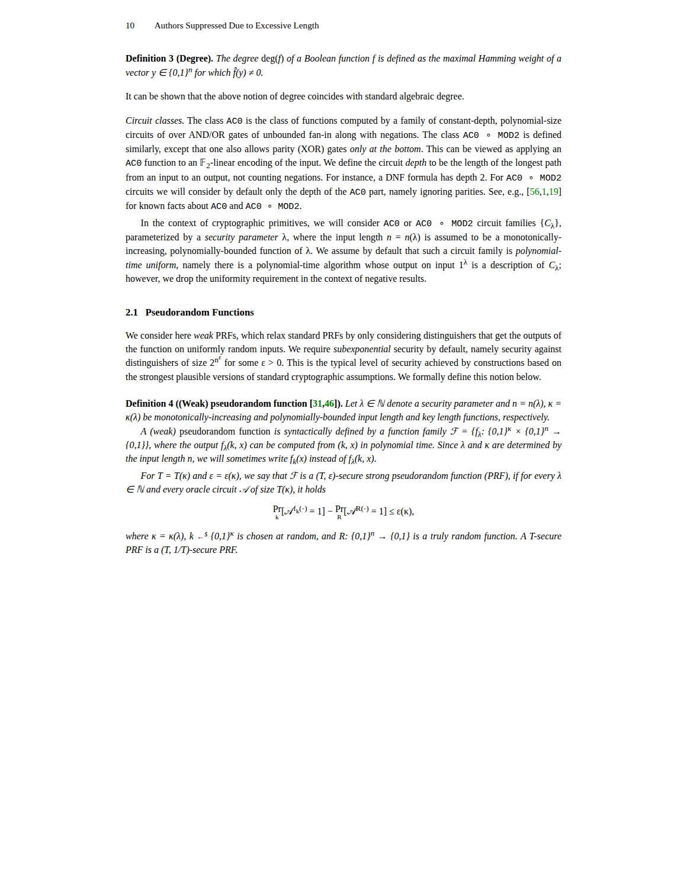10 Authors Suppressed Due to Excessive Length
Definition 3 (Degree). The degree deg(f) of a Boolean function f is defined as the maximal Hamming weight of a vector y ∈ {0,1}n for which f̂(y) ≠ 0.
It can be shown that the above notion of degree coincides with standard algebraic degree.
Circuit classes. The class AC0 is the class of functions computed by a family of constant-depth, polynomial-size circuits of over AND/OR gates of unbounded fan-in along with negations. The class AC0 ∘ MOD2 is defined similarly, except that one also allows parity (XOR) gates only at the bottom. This can be viewed as applying an AC0 function to an 𝔽2-linear encoding of the input. We define the circuit depth to be the length of the longest path from an input to an output, not counting negations. For instance, a DNF formula has depth 2. For AC0 ∘ MOD2 circuits we will consider by default only the depth of the AC0 part, namely ignoring parities. See, e.g., [56,1,19] for known facts about AC0 and AC0 ∘ MOD2.
In the context of cryptographic primitives, we will consider AC0 or AC0 ∘ MOD2 circuit families {Cλ}, parameterized by a security parameter λ, where the input length n = n(λ) is assumed to be a monotonically-increasing, polynomially-bounded function of λ. We assume by default that such a circuit family is polynomial-time uniform, namely there is a polynomial-time algorithm whose output on input 1λ is a description of Cλ; however, we drop the uniformity requirement in the context of negative results.
2.1 Pseudorandom Functions
We consider here weak PRFs, which relax standard PRFs by only considering distinguishers that get the outputs of the function on uniformly random inputs. We require subexponential security by default, namely security against distinguishers of size 2nε for some ε > 0. This is the typical level of security achieved by constructions based on the strongest plausible versions of standard cryptographic assumptions. We formally define this notion below.
Definition 4 ((Weak) pseudorandom function [31,46]). Let λ ∈ ℕ denote a security parameter and n = n(λ), κ = κ(λ) be monotonically-increasing and polynomially-bounded input length and key length functions, respectively.
A (weak) pseudorandom function is syntactically defined by a function family ℱ = {fλ: {0,1}κ × {0,1}n → {0,1}}, where the output fλ(k, x) can be computed from (k, x) in polynomial time. Since λ and κ are determined by the input length n, we will sometimes write fk(x) instead of fλ(k, x).
For T = T(κ) and ε = ε(κ), we say that ℱ is a (T, ε)-secure strong pseudorandom function (PRF), if for every λ ∈ ℕ and every oracle circuit 𝒜 of size T(κ), it holds
Pr k[𝒜fk(·) = 1] − Pr R[𝒜R(·) = 1] ≤ ε(κ),
where κ = κ(λ), k ←$ {0,1}κ is chosen at random, and R: {0,1}n → {0,1} is a truly random function. A T-secure PRF is a (T, 1/T)-secure PRF.